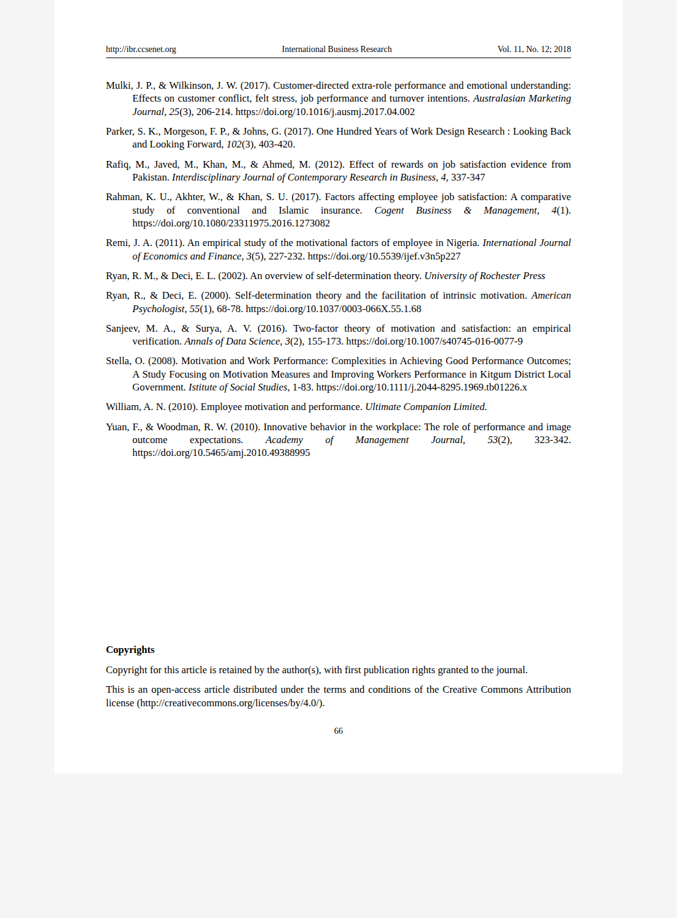http://ibr.ccsenet.org International Business Research Vol. 11, No. 12; 2018
Mulki, J. P., & Wilkinson, J. W. (2017). Customer-directed extra-role performance and emotional understanding: Effects on customer conflict, felt stress, job performance and turnover intentions. Australasian Marketing Journal, 25(3), 206-214. https://doi.org/10.1016/j.ausmj.2017.04.002
Parker, S. K., Morgeson, F. P., & Johns, G. (2017). One Hundred Years of Work Design Research : Looking Back and Looking Forward, 102(3), 403-420.
Rafiq, M., Javed, M., Khan, M., & Ahmed, M. (2012). Effect of rewards on job satisfaction evidence from Pakistan. Interdisciplinary Journal of Contemporary Research in Business, 4, 337-347
Rahman, K. U., Akhter, W., & Khan, S. U. (2017). Factors affecting employee job satisfaction: A comparative study of conventional and Islamic insurance. Cogent Business & Management, 4(1). https://doi.org/10.1080/23311975.2016.1273082
Remi, J. A. (2011). An empirical study of the motivational factors of employee in Nigeria. International Journal of Economics and Finance, 3(5), 227-232. https://doi.org/10.5539/ijef.v3n5p227
Ryan, R. M., & Deci, E. L. (2002). An overview of self-determination theory. University of Rochester Press
Ryan, R., & Deci, E. (2000). Self-determination theory and the facilitation of intrinsic motivation. American Psychologist, 55(1), 68-78. https://doi.org/10.1037/0003-066X.55.1.68
Sanjeev, M. A., & Surya, A. V. (2016). Two-factor theory of motivation and satisfaction: an empirical verification. Annals of Data Science, 3(2), 155-173. https://doi.org/10.1007/s40745-016-0077-9
Stella, O. (2008). Motivation and Work Performance: Complexities in Achieving Good Performance Outcomes; A Study Focusing on Motivation Measures and Improving Workers Performance in Kitgum District Local Government. Istitute of Social Studies, 1-83. https://doi.org/10.1111/j.2044-8295.1969.tb01226.x
William, A. N. (2010). Employee motivation and performance. Ultimate Companion Limited.
Yuan, F., & Woodman, R. W. (2010). Innovative behavior in the workplace: The role of performance and image outcome expectations. Academy of Management Journal, 53(2), 323-342. https://doi.org/10.5465/amj.2010.49388995
Copyrights
Copyright for this article is retained by the author(s), with first publication rights granted to the journal.
This is an open-access article distributed under the terms and conditions of the Creative Commons Attribution license (http://creativecommons.org/licenses/by/4.0/).
66